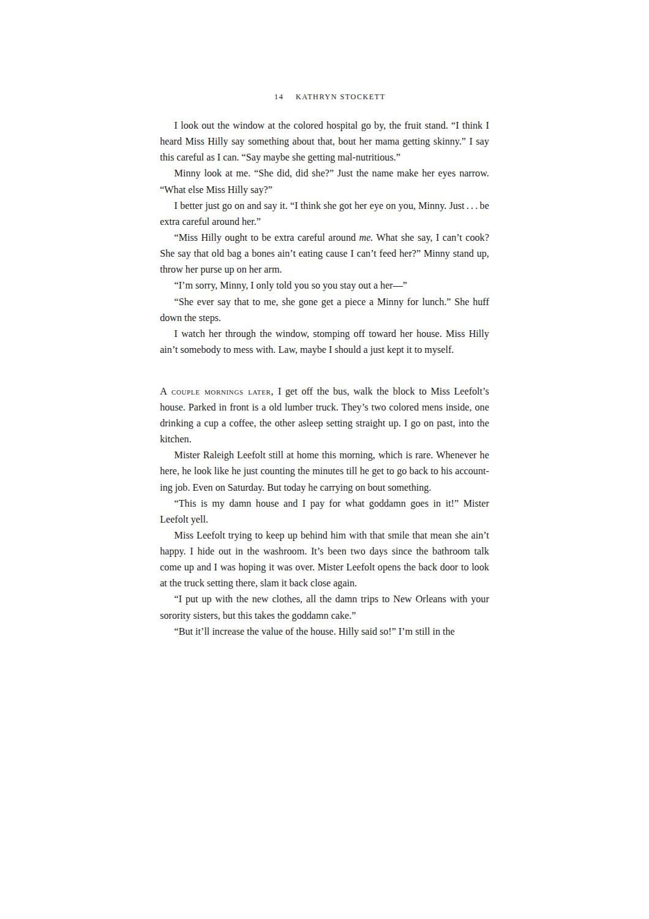14 Kathryn Stockett
I look out the window at the colored hospital go by, the fruit stand. “I think I heard Miss Hilly say something about that, bout her mama getting skinny.” I say this careful as I can. “Say maybe she getting mal-nutritious.”
Minny look at me. “She did, did she?” Just the name make her eyes narrow. “What else Miss Hilly say?”
I better just go on and say it. “I think she got her eye on you, Minny. Just . . . be extra careful around her.”
“Miss Hilly ought to be extra careful around me. What she say, I can’t cook? She say that old bag a bones ain’t eating cause I can’t feed her?” Minny stand up, throw her purse up on her arm.
“I’m sorry, Minny, I only told you so you stay out a her—”
“She ever say that to me, she gone get a piece a Minny for lunch.” She huff down the steps.
I watch her through the window, stomping off toward her house. Miss Hilly ain’t somebody to mess with. Law, maybe I should a just kept it to myself.
A couple mornings later, I get off the bus, walk the block to Miss Leefolt’s house. Parked in front is a old lumber truck. They’s two colored mens inside, one drinking a cup a coffee, the other asleep setting straight up. I go on past, into the kitchen.
Mister Raleigh Leefolt still at home this morning, which is rare. Whenever he here, he look like he just counting the minutes till he get to go back to his accounting job. Even on Saturday. But today he carrying on bout something.
“This is my damn house and I pay for what goddamn goes in it!” Mister Leefolt yell.
Miss Leefolt trying to keep up behind him with that smile that mean she ain’t happy. I hide out in the washroom. It’s been two days since the bathroom talk come up and I was hoping it was over. Mister Leefolt opens the back door to look at the truck setting there, slam it back close again.
“I put up with the new clothes, all the damn trips to New Orleans with your sorority sisters, but this takes the goddamn cake.”
“But it’ll increase the value of the house. Hilly said so!” I’m still in the